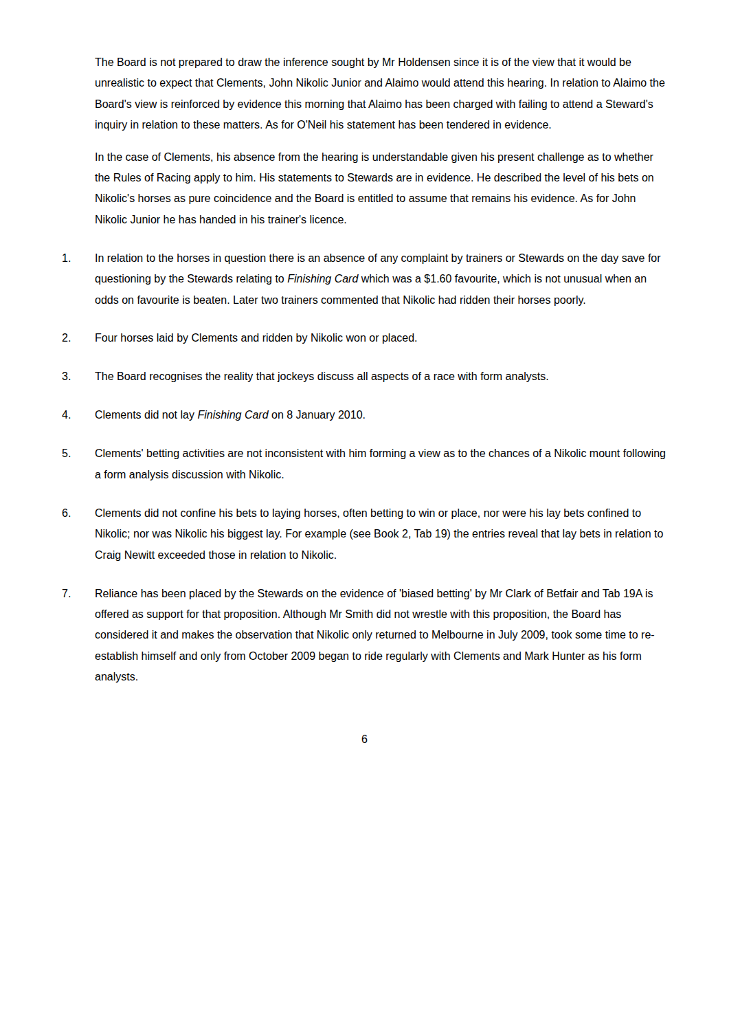The Board is not prepared to draw the inference sought by Mr Holdensen since it is of the view that it would be unrealistic to expect that Clements, John Nikolic Junior and Alaimo would attend this hearing. In relation to Alaimo the Board's view is reinforced by evidence this morning that Alaimo has been charged with failing to attend a Steward's inquiry in relation to these matters. As for O'Neil his statement has been tendered in evidence.
In the case of Clements, his absence from the hearing is understandable given his present challenge as to whether the Rules of Racing apply to him. His statements to Stewards are in evidence. He described the level of his bets on Nikolic's horses as pure coincidence and the Board is entitled to assume that remains his evidence. As for John Nikolic Junior he has handed in his trainer's licence.
In relation to the horses in question there is an absence of any complaint by trainers or Stewards on the day save for questioning by the Stewards relating to Finishing Card which was a $1.60 favourite, which is not unusual when an odds on favourite is beaten. Later two trainers commented that Nikolic had ridden their horses poorly.
Four horses laid by Clements and ridden by Nikolic won or placed.
The Board recognises the reality that jockeys discuss all aspects of a race with form analysts.
Clements did not lay Finishing Card on 8 January 2010.
Clements' betting activities are not inconsistent with him forming a view as to the chances of a Nikolic mount following a form analysis discussion with Nikolic.
Clements did not confine his bets to laying horses, often betting to win or place, nor were his lay bets confined to Nikolic; nor was Nikolic his biggest lay. For example (see Book 2, Tab 19) the entries reveal that lay bets in relation to Craig Newitt exceeded those in relation to Nikolic.
Reliance has been placed by the Stewards on the evidence of 'biased betting' by Mr Clark of Betfair and Tab 19A is offered as support for that proposition. Although Mr Smith did not wrestle with this proposition, the Board has considered it and makes the observation that Nikolic only returned to Melbourne in July 2009, took some time to re-establish himself and only from October 2009 began to ride regularly with Clements and Mark Hunter as his form analysts.
6